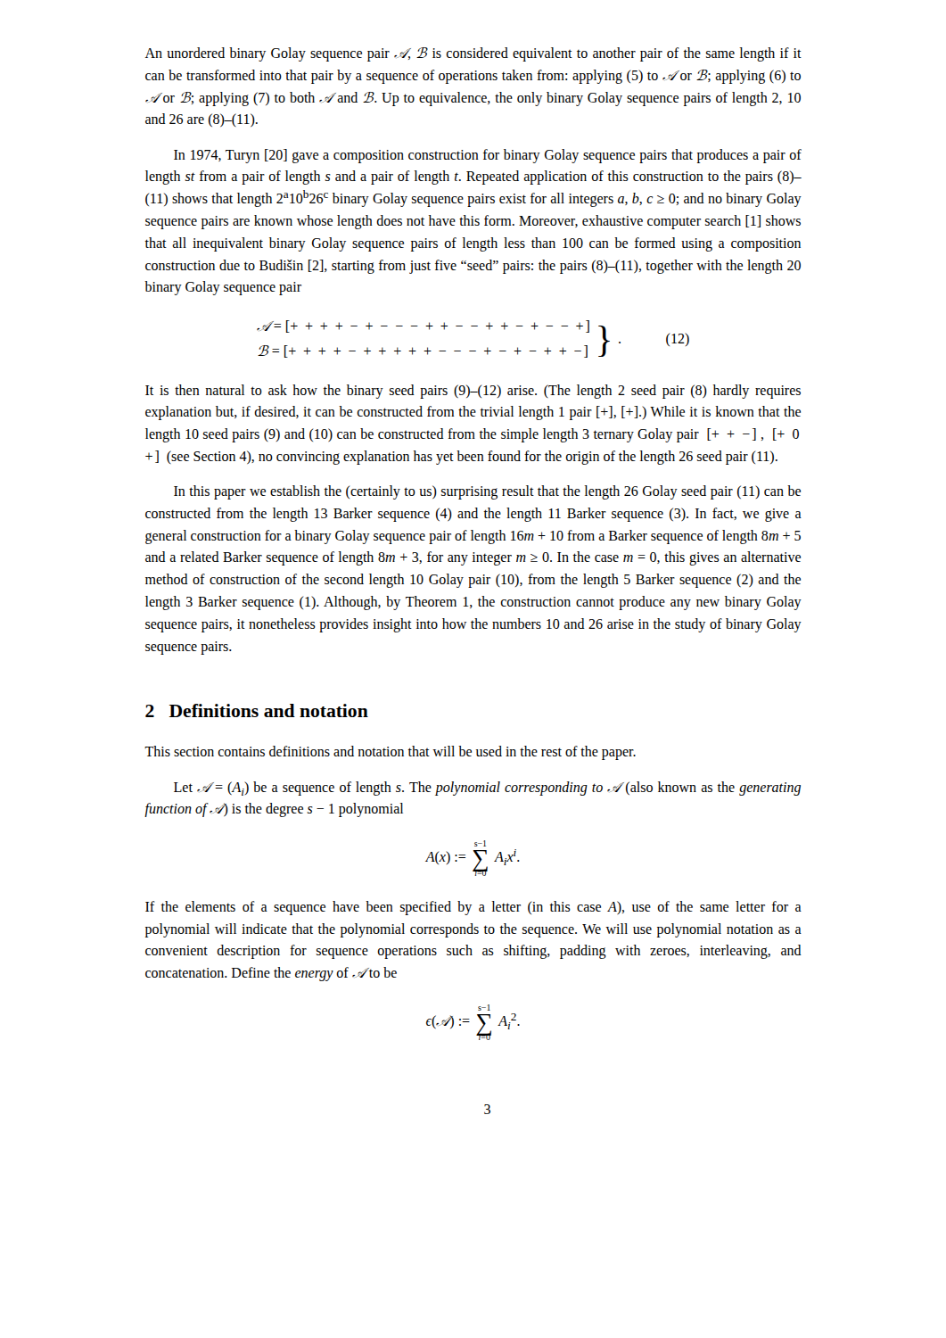An unordered binary Golay sequence pair 𝒜, ℬ is considered equivalent to another pair of the same length if it can be transformed into that pair by a sequence of operations taken from: applying (5) to 𝒜 or ℬ; applying (6) to 𝒜 or ℬ; applying (7) to both 𝒜 and ℬ. Up to equivalence, the only binary Golay sequence pairs of length 2, 10 and 26 are (8)–(11).
In 1974, Turyn [20] gave a composition construction for binary Golay sequence pairs that produces a pair of length st from a pair of length s and a pair of length t. Repeated application of this construction to the pairs (8)–(11) shows that length 2a10b26c binary Golay sequence pairs exist for all integers a, b, c ≥ 0; and no binary Golay sequence pairs are known whose length does not have this form. Moreover, exhaustive computer search [1] shows that all inequivalent binary Golay sequence pairs of length less than 100 can be formed using a composition construction due to Budišin [2], starting from just five “seed” pairs: the pairs (8)–(11), together with the length 20 binary Golay sequence pair
𝒜 = [+ + + + − + − − − + + − − + + − + − − +]
ℬ = [+ + + + − + + + + + − − − + − + − + + −]
} .
(12)
It is then natural to ask how the binary seed pairs (9)–(12) arise. (The length 2 seed pair (8) hardly requires explanation but, if desired, it can be constructed from the trivial length 1 pair [+], [+].) While it is known that the length 10 seed pairs (9) and (10) can be constructed from the simple length 3 ternary Golay pair [+ + −] , [+ 0 +] (see Section 4), no convincing explanation has yet been found for the origin of the length 26 seed pair (11).
In this paper we establish the (certainly to us) surprising result that the length 26 Golay seed pair (11) can be constructed from the length 13 Barker sequence (4) and the length 11 Barker sequence (3). In fact, we give a general construction for a binary Golay sequence pair of length 16m + 10 from a Barker sequence of length 8m + 5 and a related Barker sequence of length 8m + 3, for any integer m ≥ 0. In the case m = 0, this gives an alternative method of construction of the second length 10 Golay pair (10), from the length 5 Barker sequence (2) and the length 3 Barker sequence (1). Although, by Theorem 1, the construction cannot produce any new binary Golay sequence pairs, it nonetheless provides insight into how the numbers 10 and 26 arise in the study of binary Golay sequence pairs.
2 Definitions and notation
This section contains definitions and notation that will be used in the rest of the paper.
Let 𝒜 = (Ai) be a sequence of length s. The polynomial corresponding to 𝒜 (also known as the generating function of 𝒜) is the degree s − 1 polynomial
A(x) := s−1 ∑ i=0 Aixi.
If the elements of a sequence have been specified by a letter (in this case A), use of the same letter for a polynomial will indicate that the polynomial corresponds to the sequence. We will use polynomial notation as a convenient description for sequence operations such as shifting, padding with zeroes, interleaving, and concatenation. Define the energy of 𝒜 to be
ϵ(𝒜) := s−1 ∑ i=0 Ai2.
3